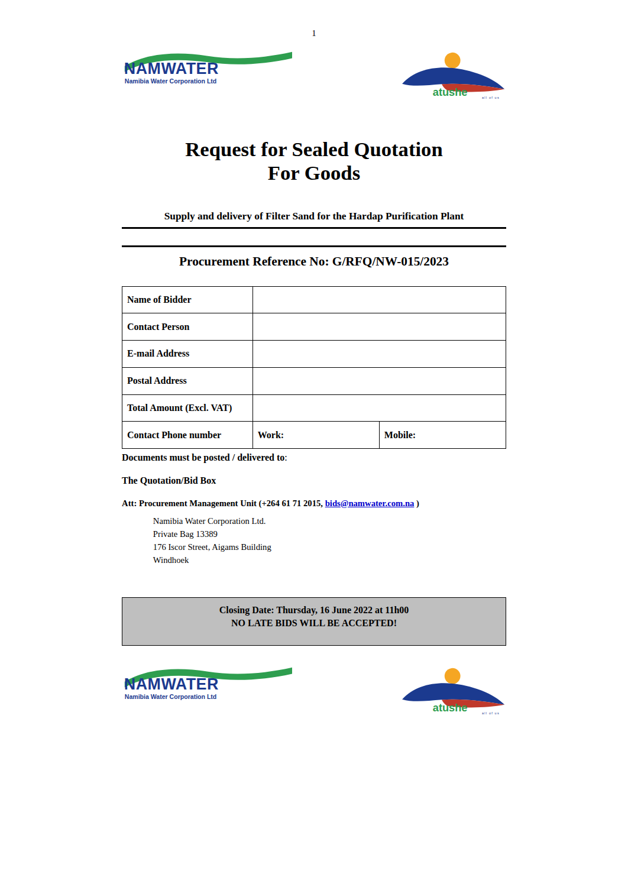1
NAMWATER Namibia Water Corporation Ltd
atushe all of us
Request for Sealed Quotation
For Goods
Supply and delivery of Filter Sand for the Hardap Purification Plant
Procurement Reference No: G/RFQ/NW-015/2023
| Name of Bidder | |
| Contact Person | |
| E-mail Address | |
| Postal Address | |
| Total Amount (Excl. VAT) | |
| Contact Phone number | Work: | Mobile: |
Documents must be posted / delivered to:
The Quotation/Bid Box
Att: Procurement Management Unit (+264 61 71 2015, bids@namwater.com.na )
Namibia Water Corporation Ltd.
Private Bag 13389
176 Iscor Street, Aigams Building
Windhoek
Closing Date: Thursday, 16 June 2022 at 11h00
NO LATE BIDS WILL BE ACCEPTED!
NAMWATER Namibia Water Corporation Ltd
atushe all of us